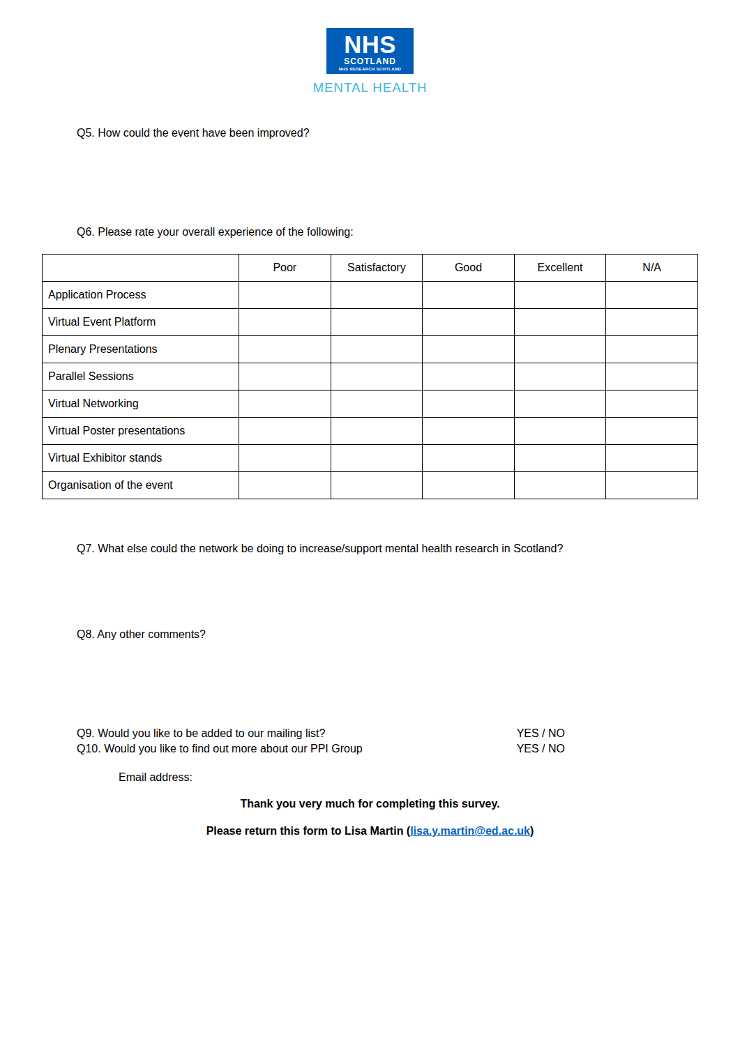NHS SCOTLAND NHS RESEARCH SCOTLAND
MENTAL HEALTH
Q5. How could the event have been improved?
Q6. Please rate your overall experience of the following:
| | Poor | Satisfactory | Good | Excellent | N/A |
| --- | --- | --- | --- | --- | --- |
| Application Process | | | | | |
| Virtual Event Platform | | | | | |
| Plenary Presentations | | | | | |
| Parallel Sessions | | | | | |
| Virtual Networking | | | | | |
| Virtual Poster presentations | | | | | |
| Virtual Exhibitor stands | | | | | |
| Organisation of the event | | | | | |
Q7. What else could the network be doing to increase/support mental health research in Scotland?
Q8. Any other comments?
Q9. Would you like to be added to our mailing list? YES / NO
Q10. Would you like to find out more about our PPI Group YES / NO
Email address:
Thank you very much for completing this survey.
Please return this form to Lisa Martin (lisa.y.martin@ed.ac.uk)